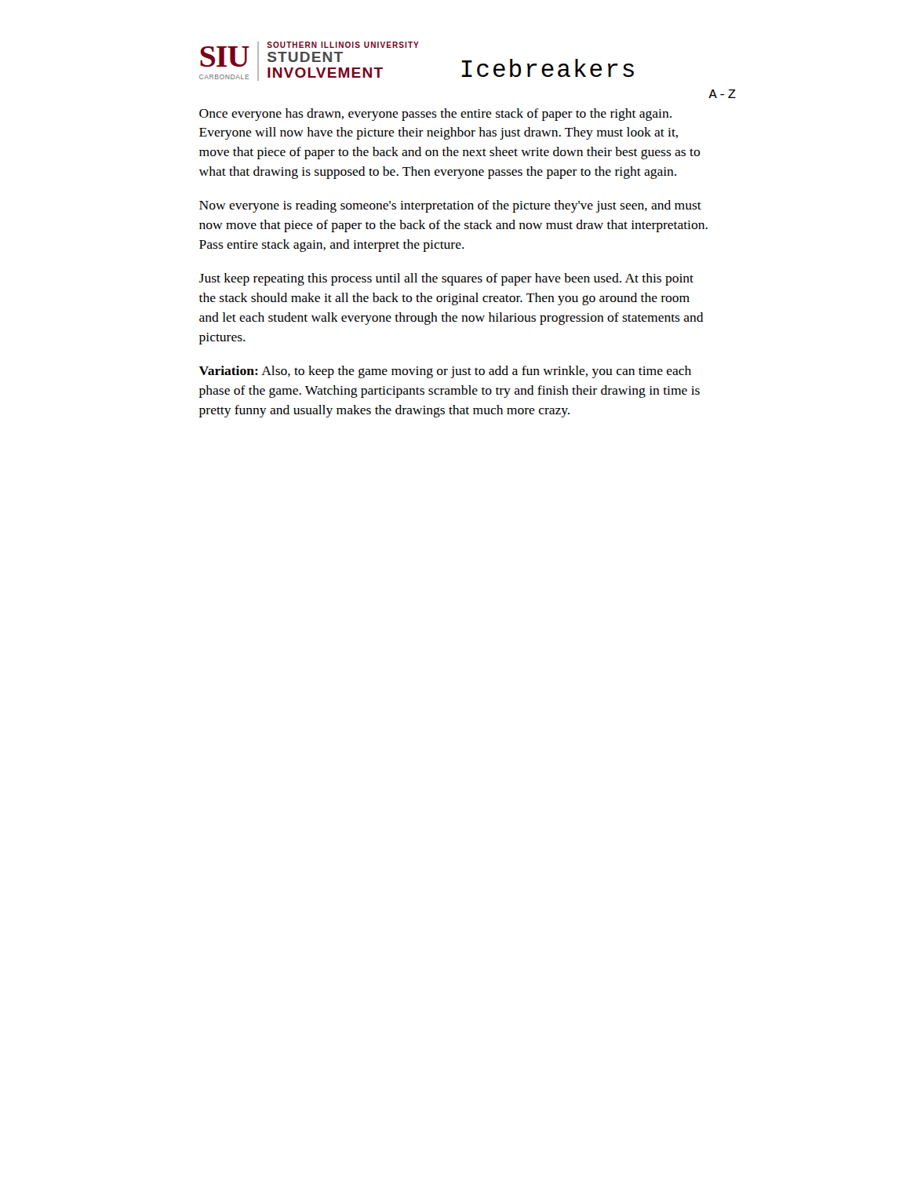SIU
Carbondale
Southern Illinois University
Student
Involvement
Icebreakers
A-Z
Once everyone has drawn, everyone passes the entire stack of paper to the right again. Everyone will now have the picture their neighbor has just drawn. They must look at it, move that piece of paper to the back and on the next sheet write down their best guess as to what that drawing is supposed to be. Then everyone passes the paper to the right again.
Now everyone is reading someone's interpretation of the picture they've just seen, and must now move that piece of paper to the back of the stack and now must draw that interpretation. Pass entire stack again, and interpret the picture.
Just keep repeating this process until all the squares of paper have been used. At this point the stack should make it all the back to the original creator. Then you go around the room and let each student walk everyone through the now hilarious progression of statements and pictures.
Variation: Also, to keep the game moving or just to add a fun wrinkle, you can time each phase of the game. Watching participants scramble to try and finish their drawing in time is pretty funny and usually makes the drawings that much more crazy.